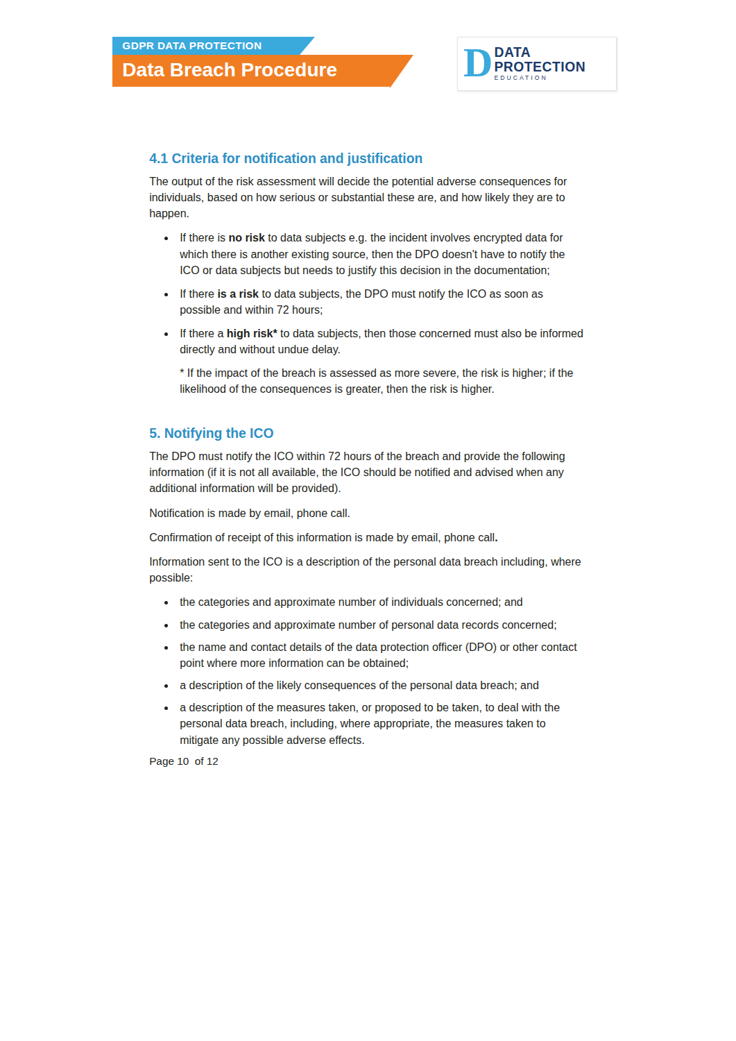GDPR DATA PROTECTION
Data Breach Procedure
D DATA PROTECTION EDUCATION
4.1 Criteria for notification and justification
The output of the risk assessment will decide the potential adverse consequences for individuals, based on how serious or substantial these are, and how likely they are to happen.
If there is no risk to data subjects e.g. the incident involves encrypted data for which there is another existing source, then the DPO doesn't have to notify the ICO or data subjects but needs to justify this decision in the documentation;
If there is a risk to data subjects, the DPO must notify the ICO as soon as possible and within 72 hours;
If there a high risk* to data subjects, then those concerned must also be informed directly and without undue delay.
* If the impact of the breach is assessed as more severe, the risk is higher; if the likelihood of the consequences is greater, then the risk is higher.
5. Notifying the ICO
The DPO must notify the ICO within 72 hours of the breach and provide the following information (if it is not all available, the ICO should be notified and advised when any additional information will be provided).
Notification is made by email, phone call.
Confirmation of receipt of this information is made by email, phone call.
Information sent to the ICO is a description of the personal data breach including, where possible:
the categories and approximate number of individuals concerned; and
the categories and approximate number of personal data records concerned;
the name and contact details of the data protection officer (DPO) or other contact point where more information can be obtained;
a description of the likely consequences of the personal data breach; and
a description of the measures taken, or proposed to be taken, to deal with the personal data breach, including, where appropriate, the measures taken to mitigate any possible adverse effects.
Page 10 of 12